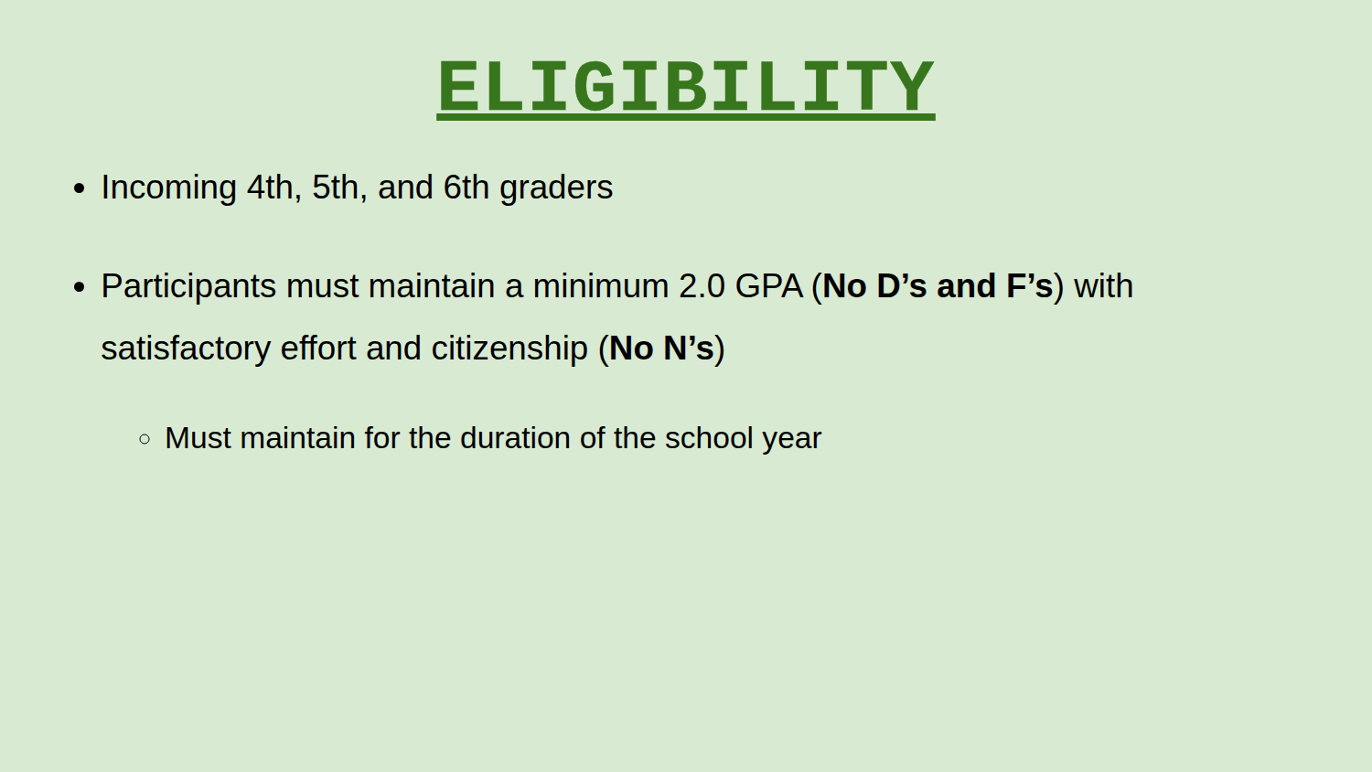Eligibility
Incoming 4th, 5th, and 6th graders
Participants must maintain a minimum 2.0 GPA (No D’s and F’s) with satisfactory effort and citizenship (No N’s)
Must maintain for the duration of the school year